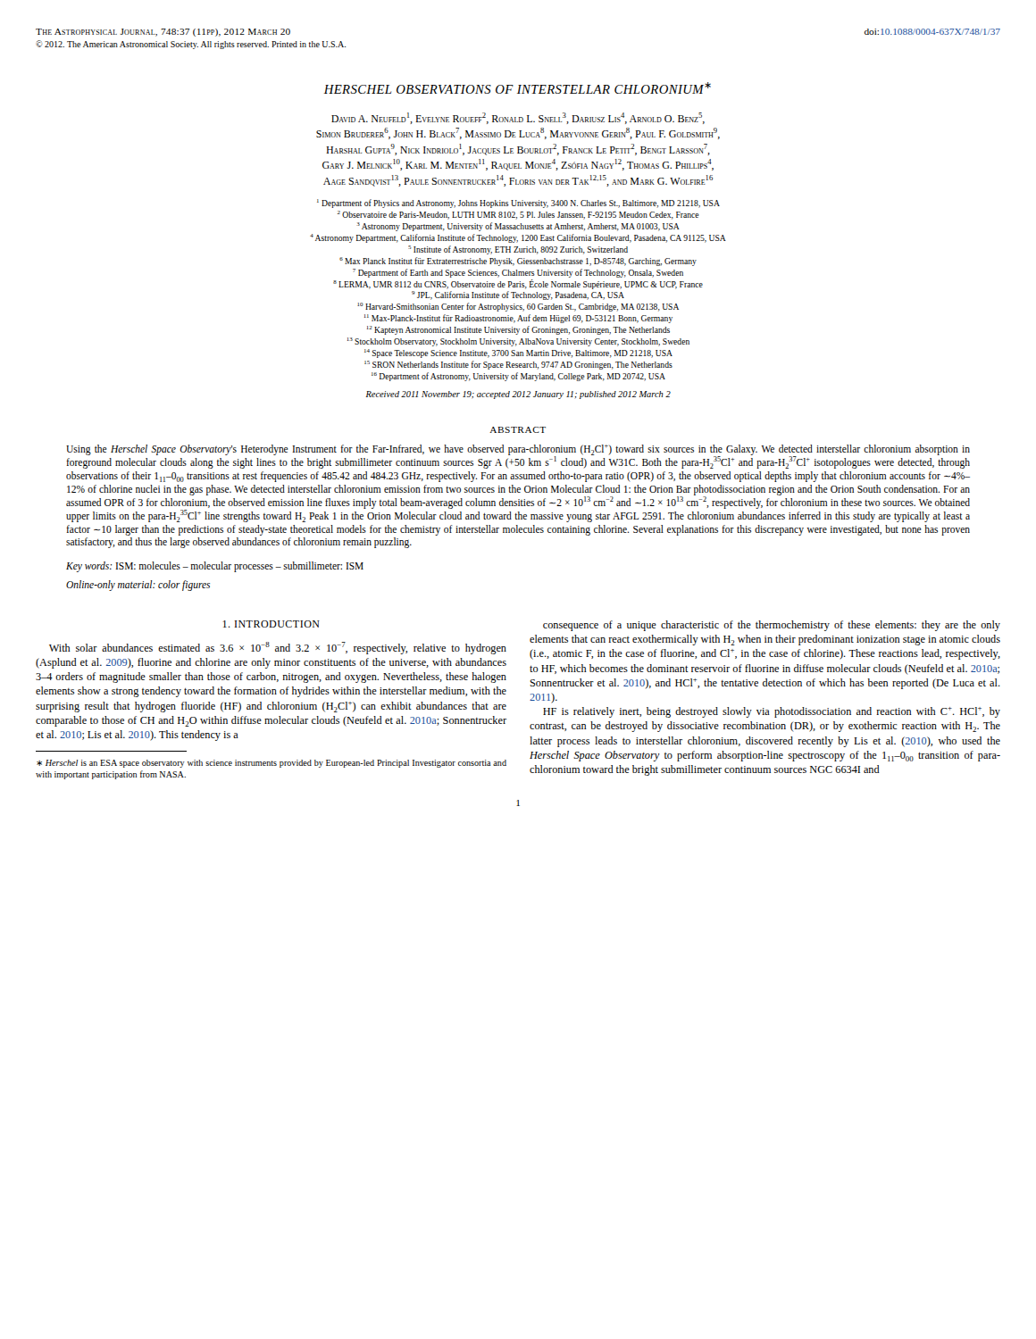The Astrophysical Journal, 748:37 (11pp), 2012 March 20
doi:10.1088/0004-637X/748/1/37
© 2012. The American Astronomical Society. All rights reserved. Printed in the U.S.A.
HERSCHEL OBSERVATIONS OF INTERSTELLAR CHLORONIUM∗
David A. Neufeld1, Evelyne Roueff2, Ronald L. Snell3, Dariusz Lis4, Arnold O. Benz5,
Simon Bruderer6, John H. Black7, Massimo De Luca8, Maryvonne Gerin8, Paul F. Goldsmith9,
Harshal Gupta9, Nick Indriolo1, Jacques Le Bourlot2, Franck Le Petit2, Bengt Larsson7,
Gary J. Melnick10, Karl M. Menten11, Raquel Monje4, Zsófia Nagy12, Thomas G. Phillips4,
Aage Sandqvist13, Paule Sonnentrucker14, Floris van der Tak12,15, and Mark G. Wolfire16
1 Department of Physics and Astronomy, Johns Hopkins University, 3400 N. Charles St., Baltimore, MD 21218, USA
2 Observatoire de Paris-Meudon, LUTH UMR 8102, 5 Pl. Jules Janssen, F-92195 Meudon Cedex, France
3 Astronomy Department, University of Massachusetts at Amherst, Amherst, MA 01003, USA
4 Astronomy Department, California Institute of Technology, 1200 East California Boulevard, Pasadena, CA 91125, USA
5 Institute of Astronomy, ETH Zurich, 8092 Zurich, Switzerland
6 Max Planck Institut für Extraterrestrische Physik, Giessenbachstrasse 1, D-85748, Garching, Germany
7 Department of Earth and Space Sciences, Chalmers University of Technology, Onsala, Sweden
8 LERMA, UMR 8112 du CNRS, Observatoire de Paris, École Normale Supérieure, UPMC & UCP, France
9 JPL, California Institute of Technology, Pasadena, CA, USA
10 Harvard-Smithsonian Center for Astrophysics, 60 Garden St., Cambridge, MA 02138, USA
11 Max-Planck-Institut für Radioastronomie, Auf dem Hügel 69, D-53121 Bonn, Germany
12 Kapteyn Astronomical Institute University of Groningen, Groningen, The Netherlands
13 Stockholm Observatory, Stockholm University, AlbaNova University Center, Stockholm, Sweden
14 Space Telescope Science Institute, 3700 San Martin Drive, Baltimore, MD 21218, USA
15 SRON Netherlands Institute for Space Research, 9747 AD Groningen, The Netherlands
16 Department of Astronomy, University of Maryland, College Park, MD 20742, USA
Received 2011 November 19; accepted 2012 January 11; published 2012 March 2
ABSTRACT
Using the Herschel Space Observatory's Heterodyne Instrument for the Far-Infrared, we have observed para-chloronium (H2Cl+) toward six sources in the Galaxy. We detected interstellar chloronium absorption in foreground molecular clouds along the sight lines to the bright submillimeter continuum sources Sgr A (+50 km s−1 cloud) and W31C. Both the para-H235Cl+ and para-H237Cl+ isotopologues were detected, through observations of their 111–000 transitions at rest frequencies of 485.42 and 484.23 GHz, respectively. For an assumed ortho-to-para ratio (OPR) of 3, the observed optical depths imply that chloronium accounts for ∼4%–12% of chlorine nuclei in the gas phase. We detected interstellar chloronium emission from two sources in the Orion Molecular Cloud 1: the Orion Bar photodissociation region and the Orion South condensation. For an assumed OPR of 3 for chloronium, the observed emission line fluxes imply total beam-averaged column densities of ∼2 × 1013 cm−2 and ∼1.2 × 1013 cm−2, respectively, for chloronium in these two sources. We obtained upper limits on the para-H235Cl+ line strengths toward H2 Peak 1 in the Orion Molecular cloud and toward the massive young star AFGL 2591. The chloronium abundances inferred in this study are typically at least a factor ∼10 larger than the predictions of steady-state theoretical models for the chemistry of interstellar molecules containing chlorine. Several explanations for this discrepancy were investigated, but none has proven satisfactory, and thus the large observed abundances of chloronium remain puzzling.
Key words: ISM: molecules – molecular processes – submillimeter: ISM
Online-only material: color figures
1. INTRODUCTION
With solar abundances estimated as 3.6 × 10−8 and 3.2 × 10−7, respectively, relative to hydrogen (Asplund et al. 2009), fluorine and chlorine are only minor constituents of the universe, with abundances 3–4 orders of magnitude smaller than those of carbon, nitrogen, and oxygen. Nevertheless, these halogen elements show a strong tendency toward the formation of hydrides within the interstellar medium, with the surprising result that hydrogen fluoride (HF) and chloronium (H2Cl+) can exhibit abundances that are comparable to those of CH and H2O within diffuse molecular clouds (Neufeld et al. 2010a; Sonnentrucker et al. 2010; Lis et al. 2010). This tendency is a
∗ Herschel is an ESA space observatory with science instruments provided by European-led Principal Investigator consortia and with important participation from NASA.
consequence of a unique characteristic of the thermochemistry of these elements: they are the only elements that can react exothermically with H2 when in their predominant ionization stage in atomic clouds (i.e., atomic F, in the case of fluorine, and Cl+, in the case of chlorine). These reactions lead, respectively, to HF, which becomes the dominant reservoir of fluorine in diffuse molecular clouds (Neufeld et al. 2010a; Sonnentrucker et al. 2010), and HCl+, the tentative detection of which has been reported (De Luca et al. 2011).
HF is relatively inert, being destroyed slowly via photodissociation and reaction with C+. HCl+, by contrast, can be destroyed by dissociative recombination (DR), or by exothermic reaction with H2. The latter process leads to interstellar chloronium, discovered recently by Lis et al. (2010), who used the Herschel Space Observatory to perform absorption-line spectroscopy of the 111–000 transition of para-chloronium toward the bright submillimeter continuum sources NGC 6634I and
1